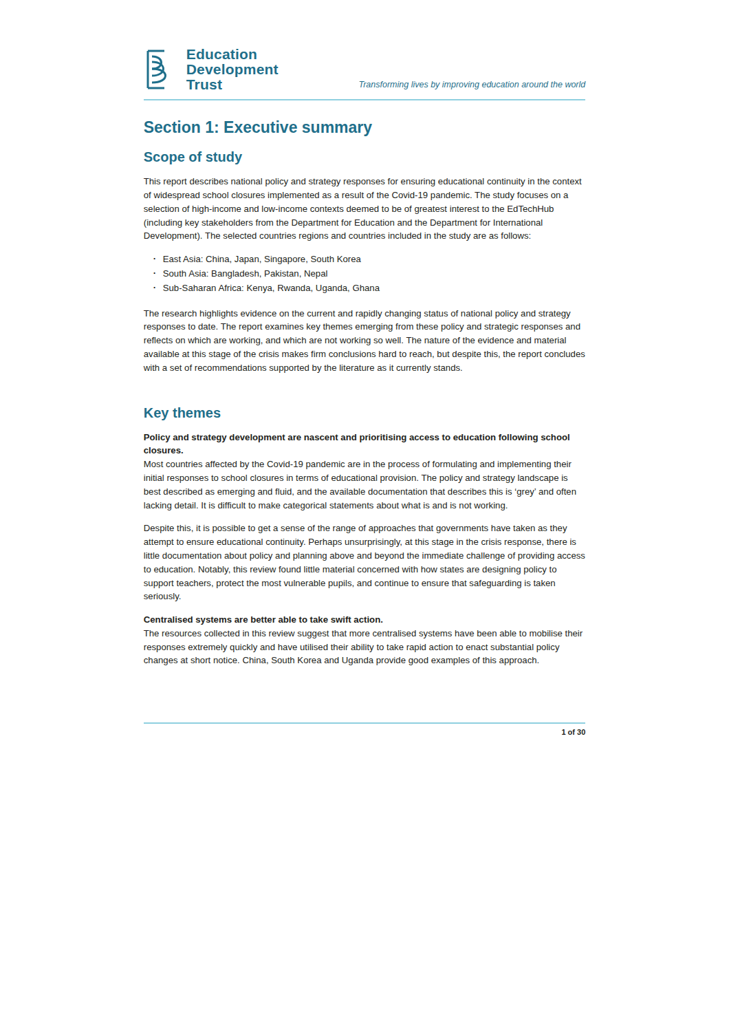Education
Development
Trust
Transforming lives by improving education around the world
Section 1: Executive summary
Scope of study
This report describes national policy and strategy responses for ensuring educational continuity in the context of widespread school closures implemented as a result of the Covid-19 pandemic. The study focuses on a selection of high-income and low-income contexts deemed to be of greatest interest to the EdTechHub (including key stakeholders from the Department for Education and the Department for International Development). The selected countries regions and countries included in the study are as follows:
East Asia: China, Japan, Singapore, South Korea
South Asia: Bangladesh, Pakistan, Nepal
Sub-Saharan Africa: Kenya, Rwanda, Uganda, Ghana
The research highlights evidence on the current and rapidly changing status of national policy and strategy responses to date. The report examines key themes emerging from these policy and strategic responses and reflects on which are working, and which are not working so well. The nature of the evidence and material available at this stage of the crisis makes firm conclusions hard to reach, but despite this, the report concludes with a set of recommendations supported by the literature as it currently stands.
Key themes
Policy and strategy development are nascent and prioritising access to education following school closures.
Most countries affected by the Covid-19 pandemic are in the process of formulating and implementing their initial responses to school closures in terms of educational provision. The policy and strategy landscape is best described as emerging and fluid, and the available documentation that describes this is ‘grey’ and often lacking detail. It is difficult to make categorical statements about what is and is not working.
Despite this, it is possible to get a sense of the range of approaches that governments have taken as they attempt to ensure educational continuity. Perhaps unsurprisingly, at this stage in the crisis response, there is little documentation about policy and planning above and beyond the immediate challenge of providing access to education. Notably, this review found little material concerned with how states are designing policy to support teachers, protect the most vulnerable pupils, and continue to ensure that safeguarding is taken seriously.
Centralised systems are better able to take swift action.
The resources collected in this review suggest that more centralised systems have been able to mobilise their responses extremely quickly and have utilised their ability to take rapid action to enact substantial policy changes at short notice. China, South Korea and Uganda provide good examples of this approach.
1 of 30